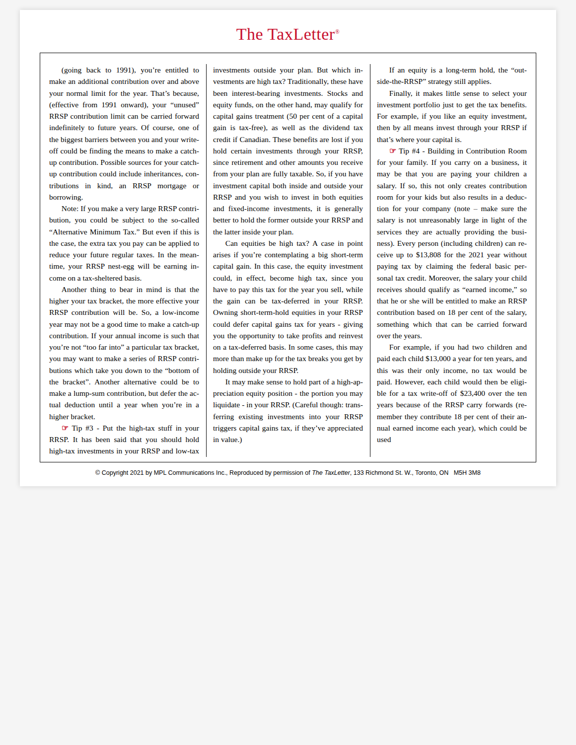The TaxLetter®
(going back to 1991), you’re entitled to make an additional contribution over and above your normal limit for the year. That’s because, (effective from 1991 onward), your “unused” RRSP contribution limit can be carried forward indefinitely to future years. Of course, one of the biggest barriers between you and your write-off could be finding the means to make a catch-up contribution. Possible sources for your catch-up contribution could include inheritances, contributions in kind, an RRSP mortgage or borrowing.
Note: If you make a very large RRSP contribution, you could be subject to the so-called “Alternative Minimum Tax.” But even if this is the case, the extra tax you pay can be applied to reduce your future regular taxes. In the meantime, your RRSP nest-egg will be earning income on a tax-sheltered basis.
Another thing to bear in mind is that the higher your tax bracket, the more effective your RRSP contribution will be. So, a low-income year may not be a good time to make a catch-up contribution. If your annual income is such that you’re not “too far into” a particular tax bracket, you may want to make a series of RRSP contributions which take you down to the “bottom of the bracket”. Another alternative could be to make a lump-sum contribution, but defer the actual deduction until a year when you’re in a higher bracket.
☞ Tip #3 - Put the high-tax stuff in your RRSP. It has been said that you should hold high-tax investments in your RRSP and low-tax investments outside your plan. But which investments are high tax? Traditionally, these have been interest-bearing investments. Stocks and equity funds, on the other hand, may qualify for capital gains treatment (50 per cent of a capital gain is tax-free), as well as the dividend tax credit if Canadian. These benefits are lost if you hold certain investments through your RRSP, since retirement and other amounts you receive from your plan are fully taxable. So, if you have investment capital both inside and outside your RRSP and you wish to invest in both equities and fixed-income investments, it is generally better to hold the former outside your RRSP and the latter inside your plan.
Can equities be high tax? A case in point arises if you’re contemplating a big short-term capital gain. In this case, the equity investment could, in effect, become high tax, since you have to pay this tax for the year you sell, while the gain can be tax-deferred in your RRSP. Owning short-term-hold equities in your RRSP could defer capital gains tax for years - giving you the opportunity to take profits and reinvest on a tax-deferred basis. In some cases, this may more than make up for the tax breaks you get by holding outside your RRSP.
It may make sense to hold part of a high-appreciation equity position - the portion you may liquidate - in your RRSP. (Careful though: transferring existing investments into your RRSP triggers capital gains tax, if they’ve appreciated in value.)
If an equity is a long-term hold, the “outside-the-RRSP” strategy still applies.
Finally, it makes little sense to select your investment portfolio just to get the tax benefits. For example, if you like an equity investment, then by all means invest through your RRSP if that’s where your capital is.
☞ Tip #4 - Building in Contribution Room for your family. If you carry on a business, it may be that you are paying your children a salary. If so, this not only creates contribution room for your kids but also results in a deduction for your company (note – make sure the salary is not unreasonably large in light of the services they are actually providing the business). Every person (including children) can receive up to $13,808 for the 2021 year without paying tax by claiming the federal basic personal tax credit. Moreover, the salary your child receives should qualify as “earned income,” so that he or she will be entitled to make an RRSP contribution based on 18 per cent of the salary, something which that can be carried forward over the years.
For example, if you had two children and paid each child $13,000 a year for ten years, and this was their only income, no tax would be paid. However, each child would then be eligible for a tax write-off of $23,400 over the ten years because of the RRSP carry forwards (remember they contribute 18 per cent of their annual earned income each year), which could be used
© Copyright 2021 by MPL Communications Inc., Reproduced by permission of The TaxLetter, 133 Richmond St. W., Toronto, ON M5H 3M8